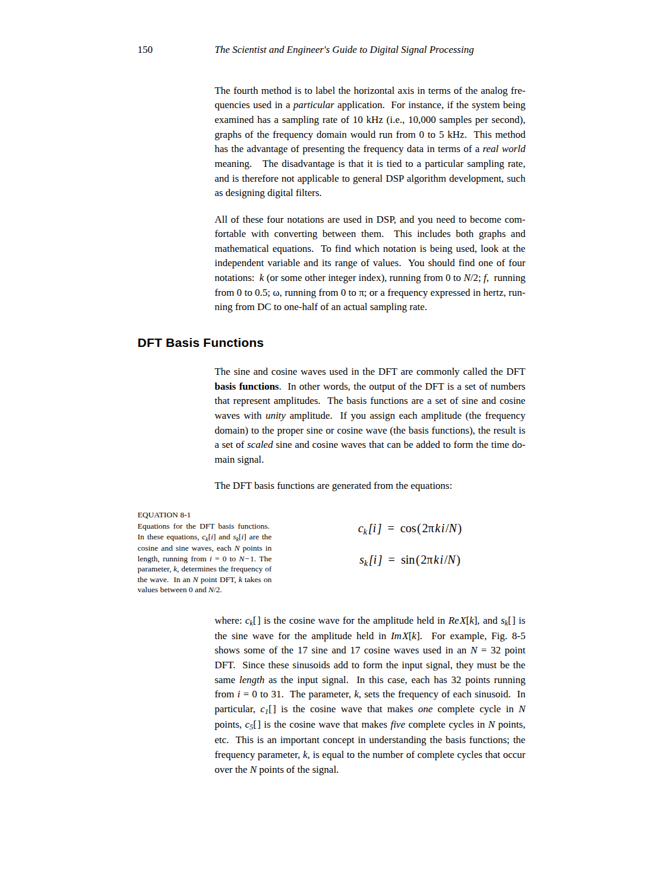150
The Scientist and Engineer's Guide to Digital Signal Processing
The fourth method is to label the horizontal axis in terms of the analog frequencies used in a particular application. For instance, if the system being examined has a sampling rate of 10 kHz (i.e., 10,000 samples per second), graphs of the frequency domain would run from 0 to 5 kHz. This method has the advantage of presenting the frequency data in terms of a real world meaning. The disadvantage is that it is tied to a particular sampling rate, and is therefore not applicable to general DSP algorithm development, such as designing digital filters.
All of these four notations are used in DSP, and you need to become comfortable with converting between them. This includes both graphs and mathematical equations. To find which notation is being used, look at the independent variable and its range of values. You should find one of four notations: k (or some other integer index), running from 0 to N/2; f, running from 0 to 0.5; ω, running from 0 to π; or a frequency expressed in hertz, running from DC to one-half of an actual sampling rate.
DFT Basis Functions
The sine and cosine waves used in the DFT are commonly called the DFT basis functions. In other words, the output of the DFT is a set of numbers that represent amplitudes. The basis functions are a set of sine and cosine waves with unity amplitude. If you assign each amplitude (the frequency domain) to the proper sine or cosine wave (the basis functions), the result is a set of scaled sine and cosine waves that can be added to form the time domain signal.
The DFT basis functions are generated from the equations:
EQUATION 8-1 Equations for the DFT basis functions. In these equations, ck[i] and sk[i] are the cosine and sine waves, each N points in length, running from i = 0 to N − 1. The parameter, k, determines the frequency of the wave. In an N point DFT, k takes on values between 0 and N/2.
ck [i ] = cos ( 2π k i /N )
sk [i ] = sin ( 2π k i /N )
where: ck[ ] is the cosine wave for the amplitude held in Re X[k], and sk[ ] is the sine wave for the amplitude held in Im X[k]. For example, Fig. 8-5 shows some of the 17 sine and 17 cosine waves used in an N = 32 point DFT. Since these sinusoids add to form the input signal, they must be the same length as the input signal. In this case, each has 32 points running from i = 0 to 31. The parameter, k, sets the frequency of each sinusoid. In particular, c 1[ ] is the cosine wave that makes one complete cycle in N points, c 5[ ] is the cosine wave that makes five complete cycles in N points, etc. This is an important concept in understanding the basis functions; the frequency parameter, k, is equal to the number of complete cycles that occur over the N points of the signal.